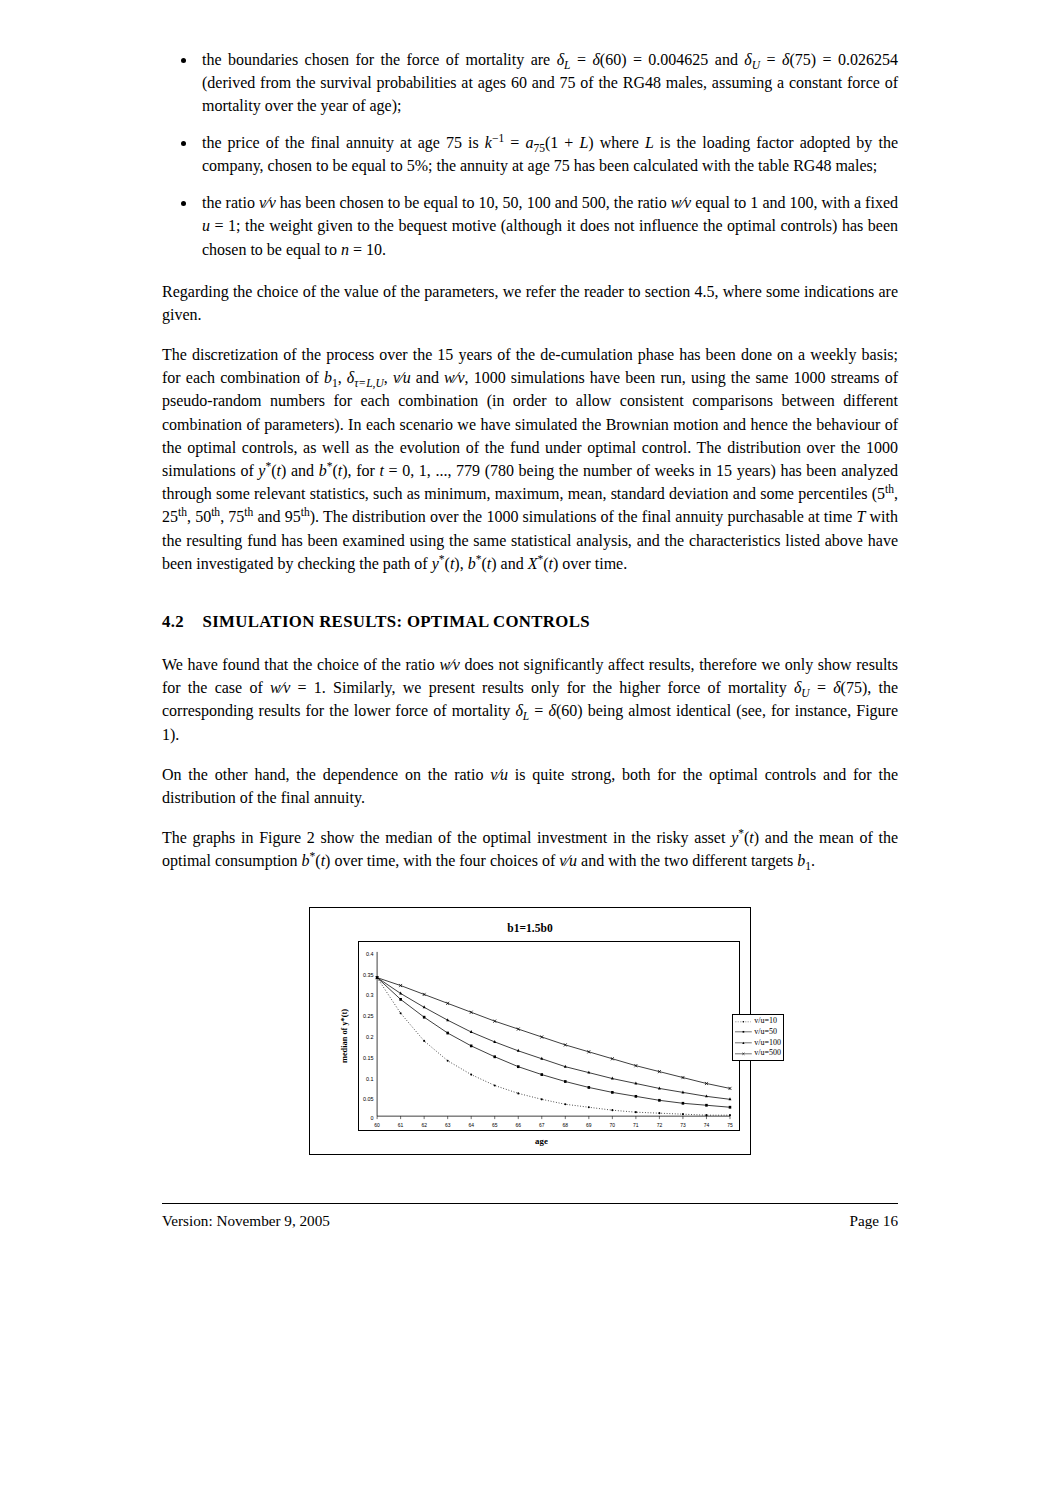the boundaries chosen for the force of mortality are δL = δ(60) = 0.004625 and δU = δ(75) = 0.026254 (derived from the survival probabilities at ages 60 and 75 of the RG48 males, assuming a constant force of mortality over the year of age);
the price of the final annuity at age 75 is k−1 = a75(1 + L) where L is the loading factor adopted by the company, chosen to be equal to 5%; the annuity at age 75 has been calculated with the table RG48 males;
the ratio v⁄v has been chosen to be equal to 10, 50, 100 and 500, the ratio w⁄v equal to 1 and 100, with a fixed u = 1; the weight given to the bequest motive (although it does not influence the optimal controls) has been chosen to be equal to n = 10.
Regarding the choice of the value of the parameters, we refer the reader to section 4.5, where some indications are given.
The discretization of the process over the 15 years of the de-cumulation phase has been done on a weekly basis; for each combination of b1, δτ=L,U, v⁄u and w⁄v, 1000 simulations have been run, using the same 1000 streams of pseudo-random numbers for each combination (in order to allow consistent comparisons between different combination of parameters). In each scenario we have simulated the Brownian motion and hence the behaviour of the optimal controls, as well as the evolution of the fund under optimal control. The distribution over the 1000 simulations of y*(t) and b*(t), for t = 0, 1, ..., 779 (780 being the number of weeks in 15 years) has been analyzed through some relevant statistics, such as minimum, maximum, mean, standard deviation and some percentiles (5th, 25th, 50th, 75th and 95th). The distribution over the 1000 simulations of the final annuity purchasable at time T with the resulting fund has been examined using the same statistical analysis, and the characteristics listed above have been investigated by checking the path of y*(t), b*(t) and X*(t) over time.
4.2 SIMULATION RESULTS: OPTIMAL CONTROLS
We have found that the choice of the ratio w⁄v does not significantly affect results, therefore we only show results for the case of w⁄v = 1. Similarly, we present results only for the higher force of mortality δU = δ(75), the corresponding results for the lower force of mortality δL = δ(60) being almost identical (see, for instance, Figure 1).
On the other hand, the dependence on the ratio v⁄u is quite strong, both for the optimal controls and for the distribution of the final annuity.
The graphs in Figure 2 show the median of the optimal investment in the risky asset y*(t) and the mean of the optimal consumption b*(t) over time, with the four choices of v⁄u and with the two different targets b1.
b1=1.5b0
median of y*(t) 0.4 0.35 0.3 0.25 0.2 0.15 0.1 0.05 0 60 61 62 63 64 65 66 67 68 69 70 71 72 73 74 75
v/u=10
v/u=50
v/u=100
v/u=500
age
Version: November 9, 2005 Page 16